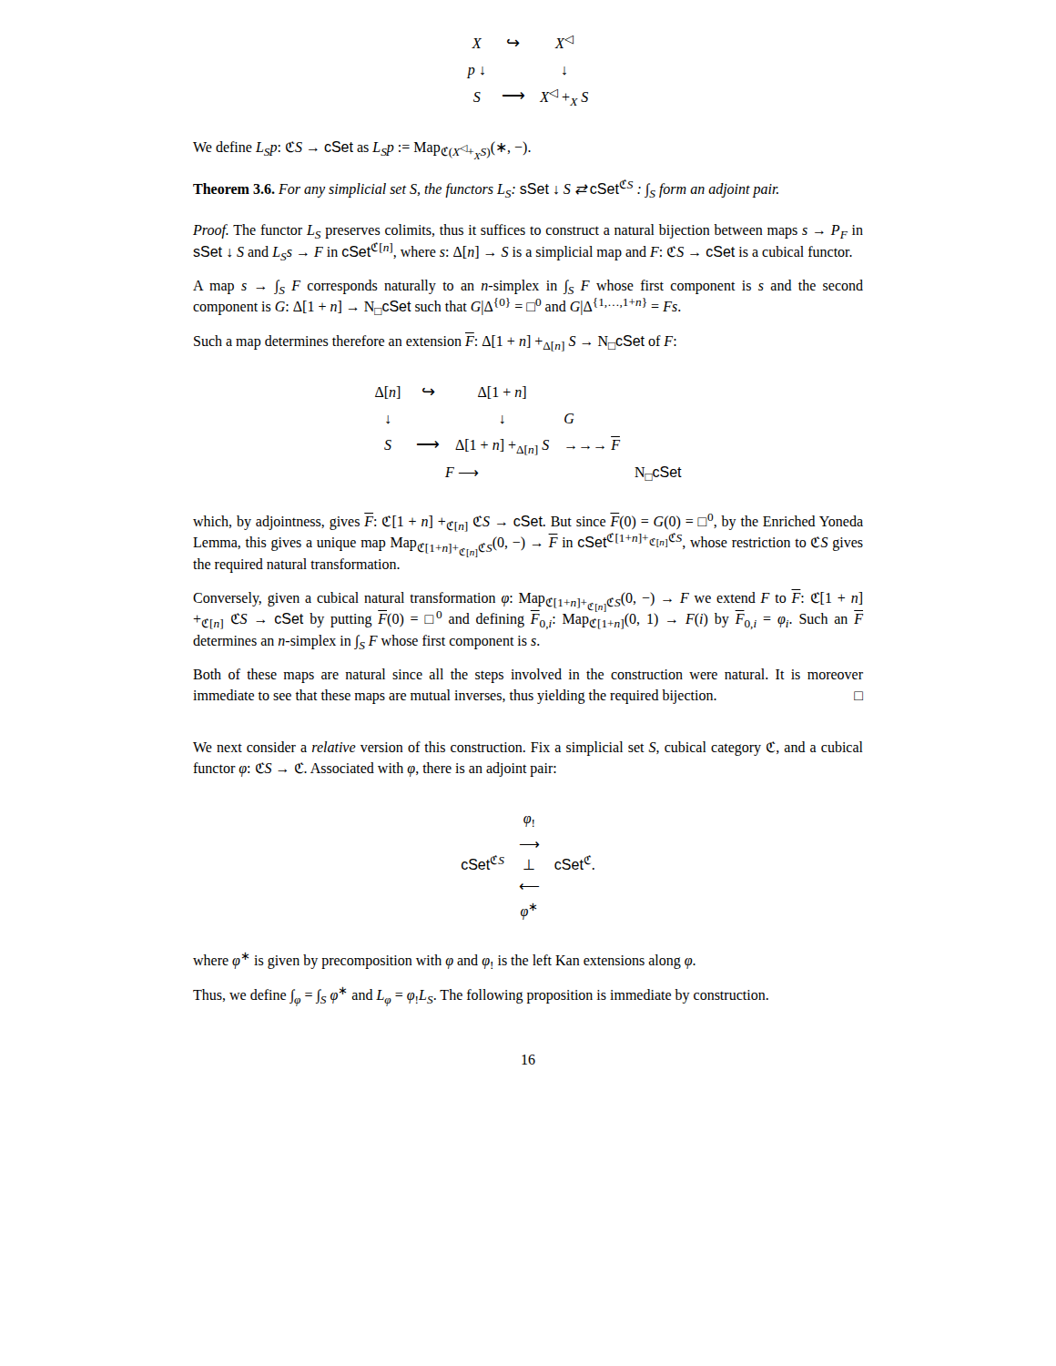| X | ↪ | X ◁ |
| p ↓ | | ↓ |
| S | ⟶ | X ◁ + X S |
We define LSp: ℭS → cSet as LSp := Mapℭ(X◁+XS)(∗, −).
Theorem 3.6. For any simplicial set S, the functors LS: sSet ↓ S ⇄ cSetℭS : ∫S form an adjoint pair.
Proof. The functor LS preserves colimits, thus it suffices to construct a natural bijection between maps s → PF in sSet ↓ S and LSs → F in cSetℭ[n], where s: Δ[n] → S is a simplicial map and F: ℭS → cSet is a cubical functor.
A map s → ∫S F corresponds naturally to an n-simplex in ∫S F whose first component is s and the second component is G: Δ[1 + n] → N□cSet such that G|Δ{0} = □0 and G|Δ{1,…,1+n} = Fs.
Such a map determines therefore an extension F: Δ[1 + n] +Δ[n] S → N□cSet of F:
| Δ[ n ] | ↪ | Δ[1 + n ] | | |
| ↓ | | ↓ | G | |
| S | ⟶ | Δ[1 + n ] + Δ[ n ] S | →→→ F | |
| F ⟶ | | N □ cSet |
which, by adjointness, gives F: ℭ[1 + n] +ℭ[n] ℭS → cSet. But since F(0) = G(0) = □0, by the Enriched Yoneda Lemma, this gives a unique map Mapℭ[1+n]+ℭ[n]ℭS(0, −) → F in cSetℭ[1+n]+ℭ[n]ℭS, whose restriction to ℭS gives the required natural transformation.
Conversely, given a cubical natural transformation φ: Mapℭ[1+n]+ℭ[n]ℭS(0, −) → F we extend F to F: ℭ[1 + n] +ℭ[n] ℭS → cSet by putting F(0) = □0 and defining F0,i: Mapℭ[1+n](0, 1) → F(i) by F0,i = φi. Such an F determines an n-simplex in ∫S F whose first component is s.
Both of these maps are natural since all the steps involved in the construction were natural. It is moreover immediate to see that these maps are mutual inverses, thus yielding the required bijection. □
We next consider a relative version of this construction. Fix a simplicial set S, cubical category ℭ, and a cubical functor φ: ℭS → ℭ. Associated with φ, there is an adjoint pair:
| | φ ! | |
| cSet ℭ S | ⟶ ⊥ ⟵ | cSet ℭ . |
| | φ ∗ | |
where φ∗ is given by precomposition with φ and φ! is the left Kan extensions along φ.
Thus, we define ∫φ = ∫S φ∗ and Lφ = φ!LS. The following proposition is immediate by construction.
16